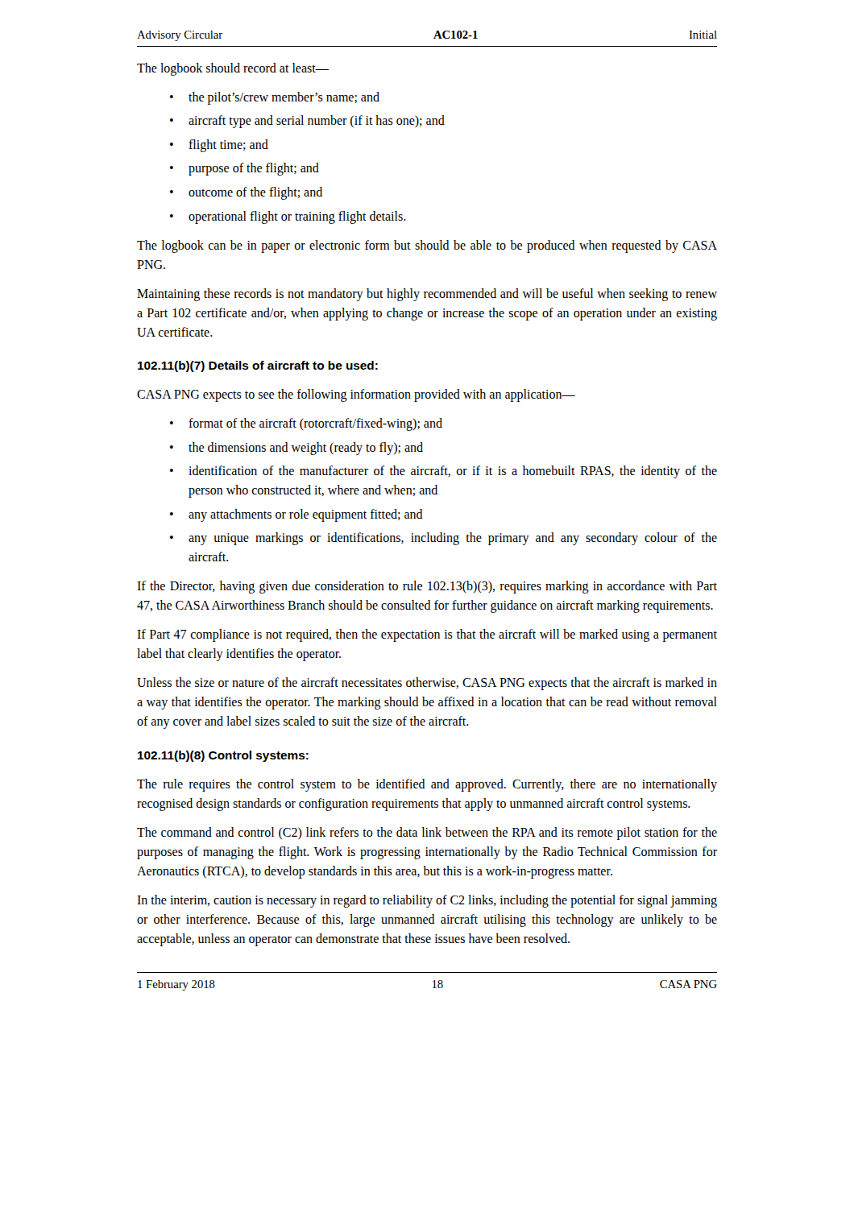Advisory Circular AC102-1 Initial
The logbook should record at least—
the pilot’s/crew member’s name; and
aircraft type and serial number (if it has one); and
flight time; and
purpose of the flight; and
outcome of the flight; and
operational flight or training flight details.
The logbook can be in paper or electronic form but should be able to be produced when requested by CASA PNG.
Maintaining these records is not mandatory but highly recommended and will be useful when seeking to renew a Part 102 certificate and/or, when applying to change or increase the scope of an operation under an existing UA certificate.
102.11(b)(7) Details of aircraft to be used:
CASA PNG expects to see the following information provided with an application—
format of the aircraft (rotorcraft/fixed-wing); and
the dimensions and weight (ready to fly); and
identification of the manufacturer of the aircraft, or if it is a homebuilt RPAS, the identity of the person who constructed it, where and when; and
any attachments or role equipment fitted; and
any unique markings or identifications, including the primary and any secondary colour of the aircraft.
If the Director, having given due consideration to rule 102.13(b)(3), requires marking in accordance with Part 47, the CASA Airworthiness Branch should be consulted for further guidance on aircraft marking requirements.
If Part 47 compliance is not required, then the expectation is that the aircraft will be marked using a permanent label that clearly identifies the operator.
Unless the size or nature of the aircraft necessitates otherwise, CASA PNG expects that the aircraft is marked in a way that identifies the operator. The marking should be affixed in a location that can be read without removal of any cover and label sizes scaled to suit the size of the aircraft.
102.11(b)(8) Control systems:
The rule requires the control system to be identified and approved. Currently, there are no internationally recognised design standards or configuration requirements that apply to unmanned aircraft control systems.
The command and control (C2) link refers to the data link between the RPA and its remote pilot station for the purposes of managing the flight. Work is progressing internationally by the Radio Technical Commission for Aeronautics (RTCA), to develop standards in this area, but this is a work-in-progress matter.
In the interim, caution is necessary in regard to reliability of C2 links, including the potential for signal jamming or other interference. Because of this, large unmanned aircraft utilising this technology are unlikely to be acceptable, unless an operator can demonstrate that these issues have been resolved.
1 February 2018 18 CASA PNG